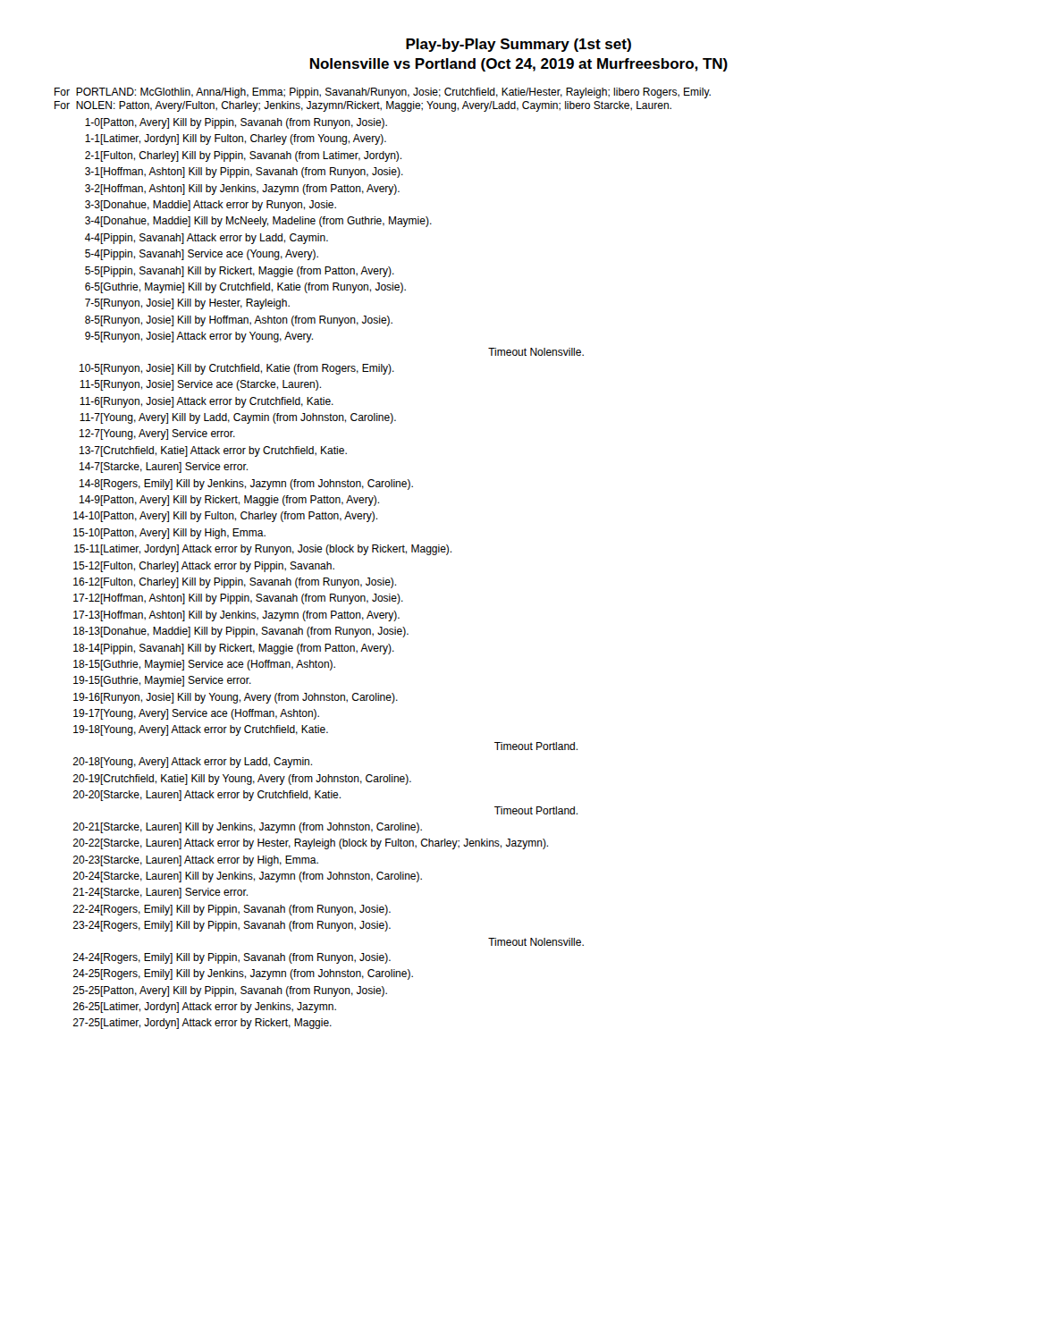Play-by-Play Summary (1st set)
Nolensville vs Portland (Oct 24, 2019 at Murfreesboro, TN)
For PORTLAND: McGlothlin, Anna/High, Emma; Pippin, Savanah/Runyon, Josie; Crutchfield, Katie/Hester, Rayleigh; libero Rogers, Emily.
For NOLEN: Patton, Avery/Fulton, Charley; Jenkins, Jazymn/Rickert, Maggie; Young, Avery/Ladd, Caymin; libero Starcke, Lauren.
| 1-0 | [Patton, Avery] Kill by Pippin, Savanah (from Runyon, Josie). |
| 1-1 | [Latimer, Jordyn] Kill by Fulton, Charley (from Young, Avery). |
| 2-1 | [Fulton, Charley] Kill by Pippin, Savanah (from Latimer, Jordyn). |
| 3-1 | [Hoffman, Ashton] Kill by Pippin, Savanah (from Runyon, Josie). |
| 3-2 | [Hoffman, Ashton] Kill by Jenkins, Jazymn (from Patton, Avery). |
| 3-3 | [Donahue, Maddie] Attack error by Runyon, Josie. |
| 3-4 | [Donahue, Maddie] Kill by McNeely, Madeline (from Guthrie, Maymie). |
| 4-4 | [Pippin, Savanah] Attack error by Ladd, Caymin. |
| 5-4 | [Pippin, Savanah] Service ace (Young, Avery). |
| 5-5 | [Pippin, Savanah] Kill by Rickert, Maggie (from Patton, Avery). |
| 6-5 | [Guthrie, Maymie] Kill by Crutchfield, Katie (from Runyon, Josie). |
| 7-5 | [Runyon, Josie] Kill by Hester, Rayleigh. |
| 8-5 | [Runyon, Josie] Kill by Hoffman, Ashton (from Runyon, Josie). |
| 9-5 | [Runyon, Josie] Attack error by Young, Avery. |
| Timeout Nolensville. |
| 10-5 | [Runyon, Josie] Kill by Crutchfield, Katie (from Rogers, Emily). |
| 11-5 | [Runyon, Josie] Service ace (Starcke, Lauren). |
| 11-6 | [Runyon, Josie] Attack error by Crutchfield, Katie. |
| 11-7 | [Young, Avery] Kill by Ladd, Caymin (from Johnston, Caroline). |
| 12-7 | [Young, Avery] Service error. |
| 13-7 | [Crutchfield, Katie] Attack error by Crutchfield, Katie. |
| 14-7 | [Starcke, Lauren] Service error. |
| 14-8 | [Rogers, Emily] Kill by Jenkins, Jazymn (from Johnston, Caroline). |
| 14-9 | [Patton, Avery] Kill by Rickert, Maggie (from Patton, Avery). |
| 14-10 | [Patton, Avery] Kill by Fulton, Charley (from Patton, Avery). |
| 15-10 | [Patton, Avery] Kill by High, Emma. |
| 15-11 | [Latimer, Jordyn] Attack error by Runyon, Josie (block by Rickert, Maggie). |
| 15-12 | [Fulton, Charley] Attack error by Pippin, Savanah. |
| 16-12 | [Fulton, Charley] Kill by Pippin, Savanah (from Runyon, Josie). |
| 17-12 | [Hoffman, Ashton] Kill by Pippin, Savanah (from Runyon, Josie). |
| 17-13 | [Hoffman, Ashton] Kill by Jenkins, Jazymn (from Patton, Avery). |
| 18-13 | [Donahue, Maddie] Kill by Pippin, Savanah (from Runyon, Josie). |
| 18-14 | [Pippin, Savanah] Kill by Rickert, Maggie (from Patton, Avery). |
| 18-15 | [Guthrie, Maymie] Service ace (Hoffman, Ashton). |
| 19-15 | [Guthrie, Maymie] Service error. |
| 19-16 | [Runyon, Josie] Kill by Young, Avery (from Johnston, Caroline). |
| 19-17 | [Young, Avery] Service ace (Hoffman, Ashton). |
| 19-18 | [Young, Avery] Attack error by Crutchfield, Katie. |
| Timeout Portland. |
| 20-18 | [Young, Avery] Attack error by Ladd, Caymin. |
| 20-19 | [Crutchfield, Katie] Kill by Young, Avery (from Johnston, Caroline). |
| 20-20 | [Starcke, Lauren] Attack error by Crutchfield, Katie. |
| Timeout Portland. |
| 20-21 | [Starcke, Lauren] Kill by Jenkins, Jazymn (from Johnston, Caroline). |
| 20-22 | [Starcke, Lauren] Attack error by Hester, Rayleigh (block by Fulton, Charley; Jenkins, Jazymn). |
| 20-23 | [Starcke, Lauren] Attack error by High, Emma. |
| 20-24 | [Starcke, Lauren] Kill by Jenkins, Jazymn (from Johnston, Caroline). |
| 21-24 | [Starcke, Lauren] Service error. |
| 22-24 | [Rogers, Emily] Kill by Pippin, Savanah (from Runyon, Josie). |
| 23-24 | [Rogers, Emily] Kill by Pippin, Savanah (from Runyon, Josie). |
| Timeout Nolensville. |
| 24-24 | [Rogers, Emily] Kill by Pippin, Savanah (from Runyon, Josie). |
| 24-25 | [Rogers, Emily] Kill by Jenkins, Jazymn (from Johnston, Caroline). |
| 25-25 | [Patton, Avery] Kill by Pippin, Savanah (from Runyon, Josie). |
| 26-25 | [Latimer, Jordyn] Attack error by Jenkins, Jazymn. |
| 27-25 | [Latimer, Jordyn] Attack error by Rickert, Maggie. |